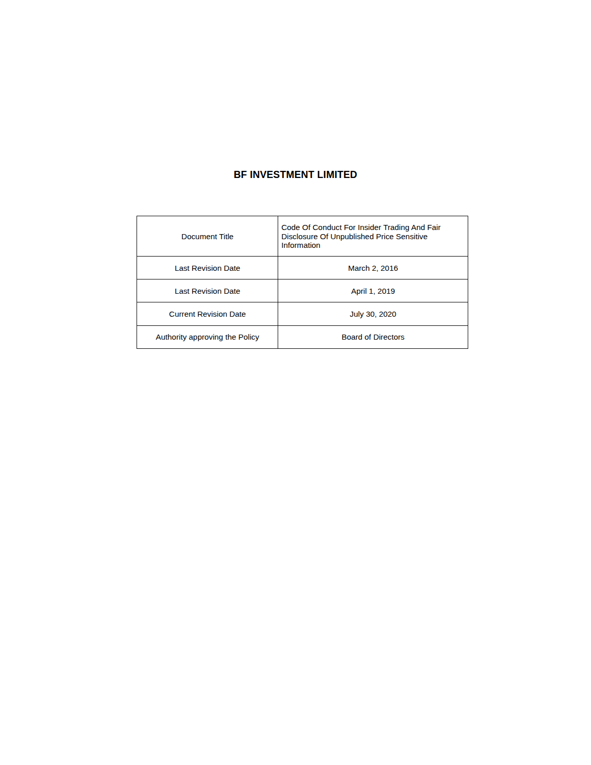BF INVESTMENT LIMITED
| Document Title | Code Of Conduct For Insider Trading And Fair Disclosure Of Unpublished Price Sensitive Information |
| Last Revision Date | March 2, 2016 |
| Last Revision Date | April 1, 2019 |
| Current Revision Date | July 30, 2020 |
| Authority approving the Policy | Board of Directors |